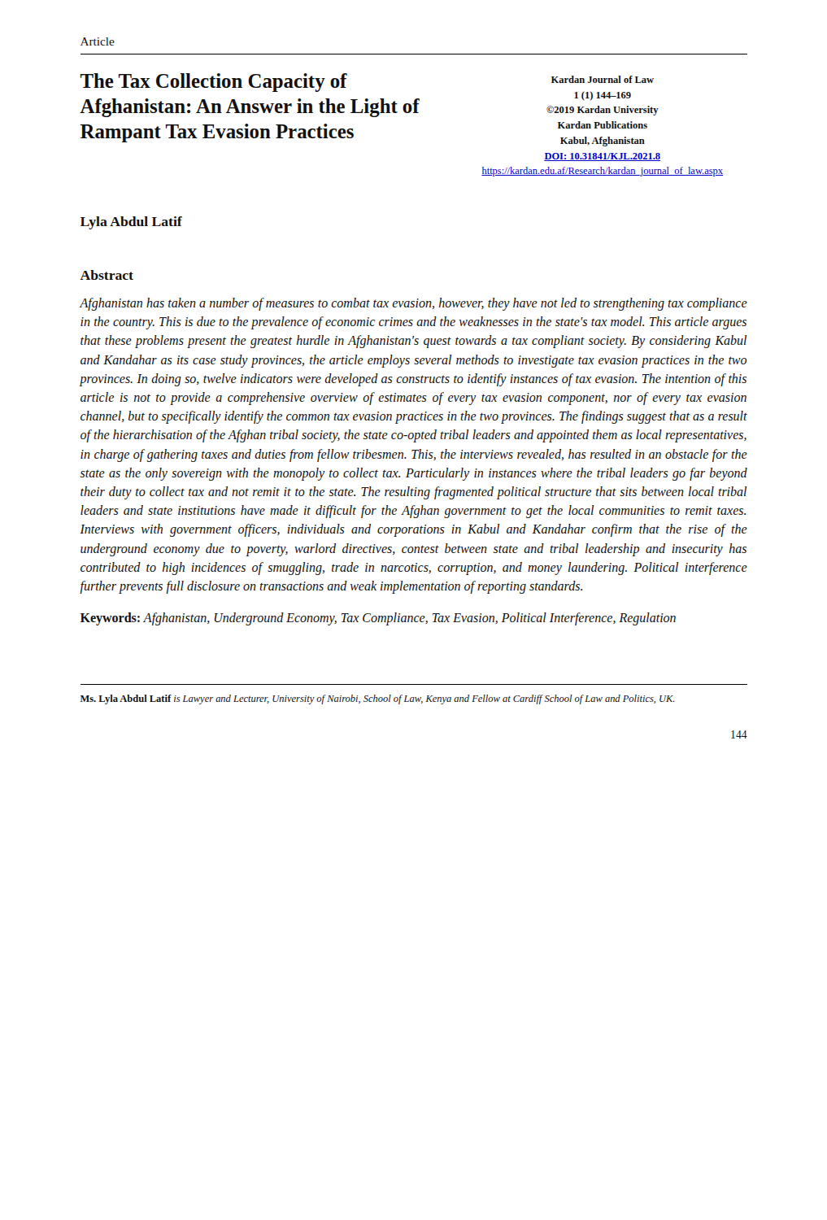Article
The Tax Collection Capacity of Afghanistan: An Answer in the Light of Rampant Tax Evasion Practices
Kardan Journal of Law
1 (1) 144–169
©2019 Kardan University
Kardan Publications
Kabul, Afghanistan
DOI: 10.31841/KJL.2021.8
https://kardan.edu.af/Research/kardan_journal_of_law.aspx
Lyla Abdul Latif
Abstract
Afghanistan has taken a number of measures to combat tax evasion, however, they have not led to strengthening tax compliance in the country. This is due to the prevalence of economic crimes and the weaknesses in the state's tax model. This article argues that these problems present the greatest hurdle in Afghanistan's quest towards a tax compliant society. By considering Kabul and Kandahar as its case study provinces, the article employs several methods to investigate tax evasion practices in the two provinces. In doing so, twelve indicators were developed as constructs to identify instances of tax evasion. The intention of this article is not to provide a comprehensive overview of estimates of every tax evasion component, nor of every tax evasion channel, but to specifically identify the common tax evasion practices in the two provinces. The findings suggest that as a result of the hierarchisation of the Afghan tribal society, the state co-opted tribal leaders and appointed them as local representatives, in charge of gathering taxes and duties from fellow tribesmen. This, the interviews revealed, has resulted in an obstacle for the state as the only sovereign with the monopoly to collect tax. Particularly in instances where the tribal leaders go far beyond their duty to collect tax and not remit it to the state. The resulting fragmented political structure that sits between local tribal leaders and state institutions have made it difficult for the Afghan government to get the local communities to remit taxes. Interviews with government officers, individuals and corporations in Kabul and Kandahar confirm that the rise of the underground economy due to poverty, warlord directives, contest between state and tribal leadership and insecurity has contributed to high incidences of smuggling, trade in narcotics, corruption, and money laundering. Political interference further prevents full disclosure on transactions and weak implementation of reporting standards.
Keywords: Afghanistan, Underground Economy, Tax Compliance, Tax Evasion, Political Interference, Regulation
Ms. Lyla Abdul Latif is Lawyer and Lecturer, University of Nairobi, School of Law, Kenya and Fellow at Cardiff School of Law and Politics, UK.
144